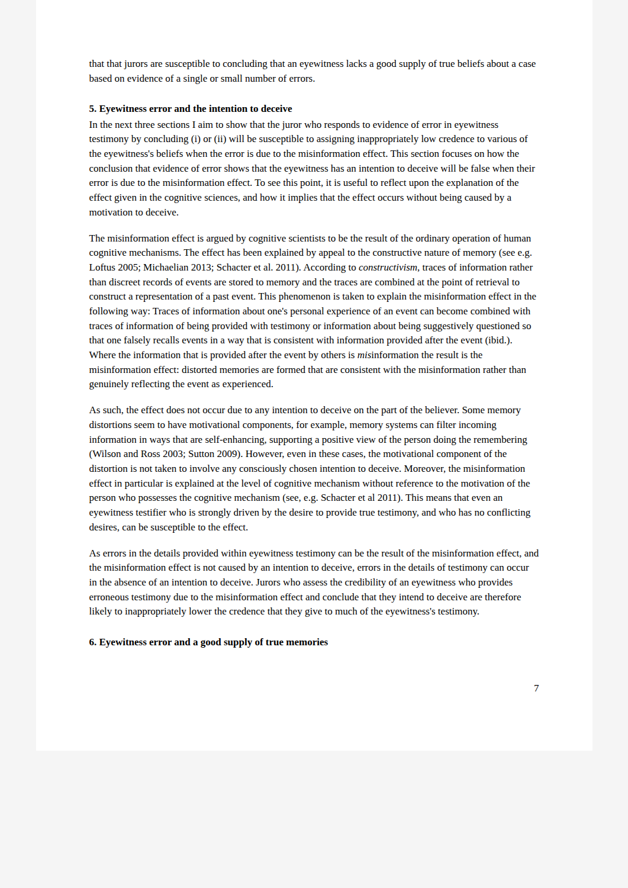that that jurors are susceptible to concluding that an eyewitness lacks a good supply of true beliefs about a case based on evidence of a single or small number of errors.
5. Eyewitness error and the intention to deceive
In the next three sections I aim to show that the juror who responds to evidence of error in eyewitness testimony by concluding (i) or (ii) will be susceptible to assigning inappropriately low credence to various of the eyewitness's beliefs when the error is due to the misinformation effect. This section focuses on how the conclusion that evidence of error shows that the eyewitness has an intention to deceive will be false when their error is due to the misinformation effect. To see this point, it is useful to reflect upon the explanation of the effect given in the cognitive sciences, and how it implies that the effect occurs without being caused by a motivation to deceive.
The misinformation effect is argued by cognitive scientists to be the result of the ordinary operation of human cognitive mechanisms. The effect has been explained by appeal to the constructive nature of memory (see e.g. Loftus 2005; Michaelian 2013; Schacter et al. 2011). According to constructivism, traces of information rather than discreet records of events are stored to memory and the traces are combined at the point of retrieval to construct a representation of a past event. This phenomenon is taken to explain the misinformation effect in the following way: Traces of information about one's personal experience of an event can become combined with traces of information of being provided with testimony or information about being suggestively questioned so that one falsely recalls events in a way that is consistent with information provided after the event (ibid.). Where the information that is provided after the event by others is misinformation the result is the misinformation effect: distorted memories are formed that are consistent with the misinformation rather than genuinely reflecting the event as experienced.
As such, the effect does not occur due to any intention to deceive on the part of the believer. Some memory distortions seem to have motivational components, for example, memory systems can filter incoming information in ways that are self-enhancing, supporting a positive view of the person doing the remembering (Wilson and Ross 2003; Sutton 2009). However, even in these cases, the motivational component of the distortion is not taken to involve any consciously chosen intention to deceive. Moreover, the misinformation effect in particular is explained at the level of cognitive mechanism without reference to the motivation of the person who possesses the cognitive mechanism (see, e.g. Schacter et al 2011). This means that even an eyewitness testifier who is strongly driven by the desire to provide true testimony, and who has no conflicting desires, can be susceptible to the effect.
As errors in the details provided within eyewitness testimony can be the result of the misinformation effect, and the misinformation effect is not caused by an intention to deceive, errors in the details of testimony can occur in the absence of an intention to deceive. Jurors who assess the credibility of an eyewitness who provides erroneous testimony due to the misinformation effect and conclude that they intend to deceive are therefore likely to inappropriately lower the credence that they give to much of the eyewitness's testimony.
6. Eyewitness error and a good supply of true memories
7